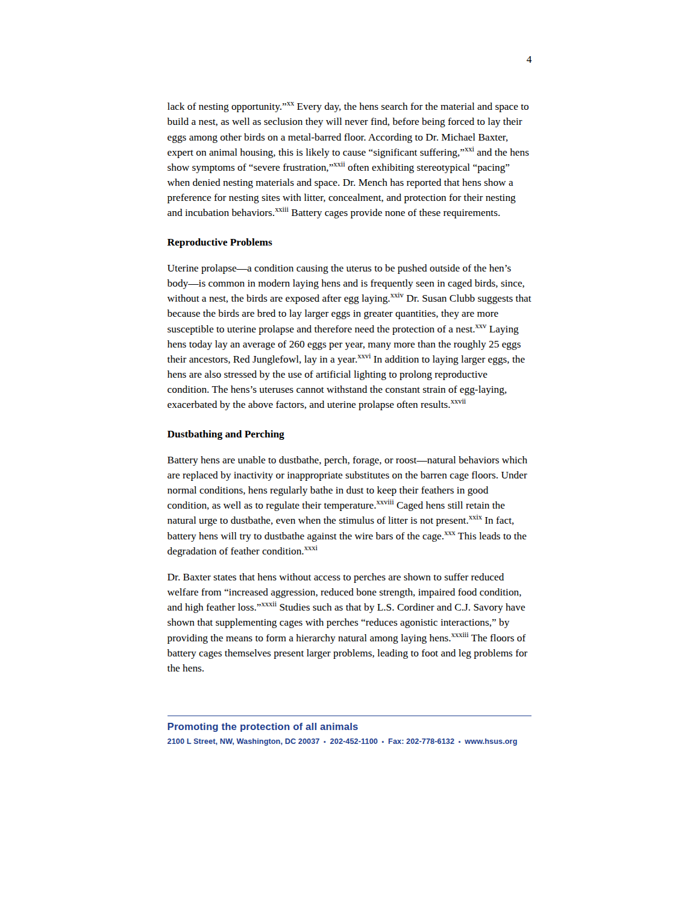4
lack of nesting opportunity.”xx Every day, the hens search for the material and space to build a nest, as well as seclusion they will never find, before being forced to lay their eggs among other birds on a metal-barred floor. According to Dr. Michael Baxter, expert on animal housing, this is likely to cause “significant suffering,”xxi and the hens show symptoms of “severe frustration,”xxii often exhibiting stereotypical “pacing” when denied nesting materials and space. Dr. Mench has reported that hens show a preference for nesting sites with litter, concealment, and protection for their nesting and incubation behaviors.xxiii Battery cages provide none of these requirements.
Reproductive Problems
Uterine prolapse—a condition causing the uterus to be pushed outside of the hen’s body—is common in modern laying hens and is frequently seen in caged birds, since, without a nest, the birds are exposed after egg laying.xxiv Dr. Susan Clubb suggests that because the birds are bred to lay larger eggs in greater quantities, they are more susceptible to uterine prolapse and therefore need the protection of a nest.xxv Laying hens today lay an average of 260 eggs per year, many more than the roughly 25 eggs their ancestors, Red Junglefowl, lay in a year.xxvi In addition to laying larger eggs, the hens are also stressed by the use of artificial lighting to prolong reproductive condition. The hens’s uteruses cannot withstand the constant strain of egg-laying, exacerbated by the above factors, and uterine prolapse often results.xxvii
Dustbathing and Perching
Battery hens are unable to dustbathe, perch, forage, or roost—natural behaviors which are replaced by inactivity or inappropriate substitutes on the barren cage floors. Under normal conditions, hens regularly bathe in dust to keep their feathers in good condition, as well as to regulate their temperature.xxviii Caged hens still retain the natural urge to dustbathe, even when the stimulus of litter is not present.xxix In fact, battery hens will try to dustbathe against the wire bars of the cage.xxx This leads to the degradation of feather condition.xxxi
Dr. Baxter states that hens without access to perches are shown to suffer reduced welfare from “increased aggression, reduced bone strength, impaired food condition, and high feather loss.”xxxii Studies such as that by L.S. Cordiner and C.J. Savory have shown that supplementing cages with perches “reduces agonistic interactions,” by providing the means to form a hierarchy natural among laying hens.xxxiii The floors of battery cages themselves present larger problems, leading to foot and leg problems for the hens.
Promoting the protection of all animals
2100 L Street, NW, Washington, DC 20037 ▪ 202-452-1100 ▪ Fax: 202-778-6132 ▪ www.hsus.org